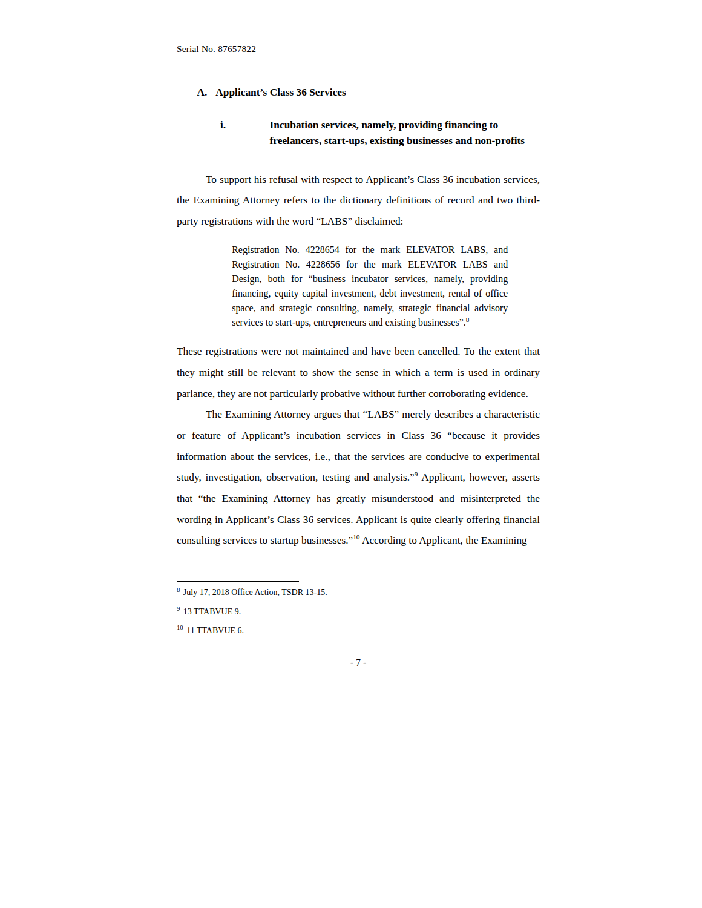Serial No. 87657822
A. Applicant’s Class 36 Services
i. Incubation services, namely, providing financing to freelancers, start-ups, existing businesses and non-profits
To support his refusal with respect to Applicant’s Class 36 incubation services, the Examining Attorney refers to the dictionary definitions of record and two third-party registrations with the word “LABS” disclaimed:
Registration No. 4228654 for the mark ELEVATOR LABS, and Registration No. 4228656 for the mark ELEVATOR LABS and Design, both for “business incubator services, namely, providing financing, equity capital investment, debt investment, rental of office space, and strategic consulting, namely, strategic financial advisory services to start-ups, entrepreneurs and existing businesses”.8
These registrations were not maintained and have been cancelled. To the extent that they might still be relevant to show the sense in which a term is used in ordinary parlance, they are not particularly probative without further corroborating evidence.
The Examining Attorney argues that “LABS” merely describes a characteristic or feature of Applicant’s incubation services in Class 36 “because it provides information about the services, i.e., that the services are conducive to experimental study, investigation, observation, testing and analysis.”9 Applicant, however, asserts that “the Examining Attorney has greatly misunderstood and misinterpreted the wording in Applicant’s Class 36 services. Applicant is quite clearly offering financial consulting services to startup businesses.”10 According to Applicant, the Examining
8 July 17, 2018 Office Action, TSDR 13-15.
9 13 TTABVUE 9.
10 11 TTABVUE 6.
- 7 -